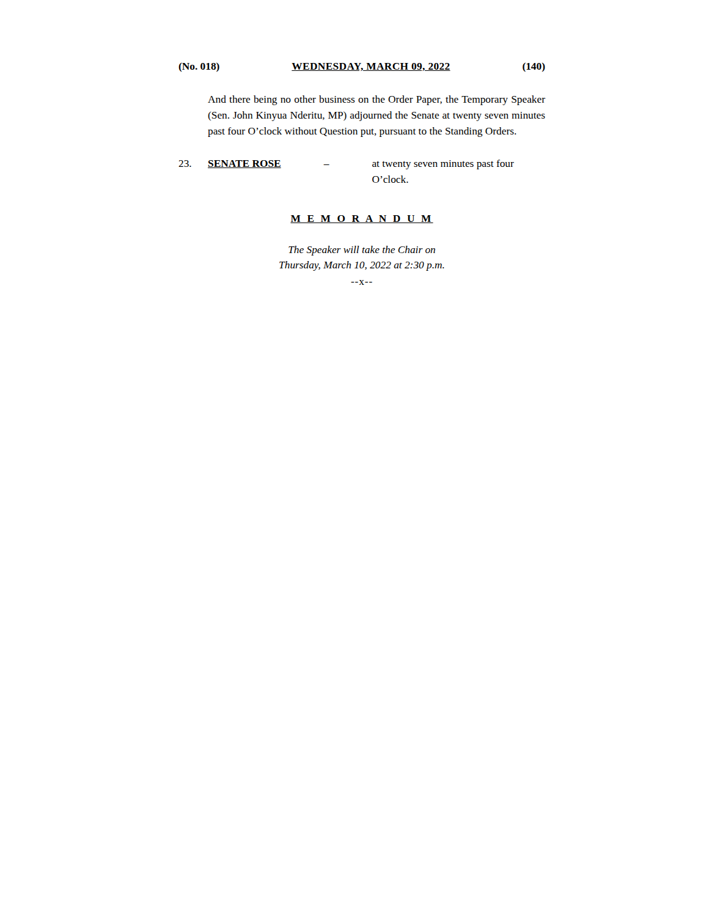(No. 018) WEDNESDAY, MARCH 09, 2022 (140)
And there being no other business on the Order Paper, the Temporary Speaker (Sen. John Kinyua Nderitu, MP) adjourned the Senate at twenty seven minutes past four O’clock without Question put, pursuant to the Standing Orders.
23.
SENATE ROSE – at twenty seven minutes past four O’clock.
M E M O R A N D U M
The Speaker will take the Chair on
Thursday, March 10, 2022 at 2:30 p.m.
--x--